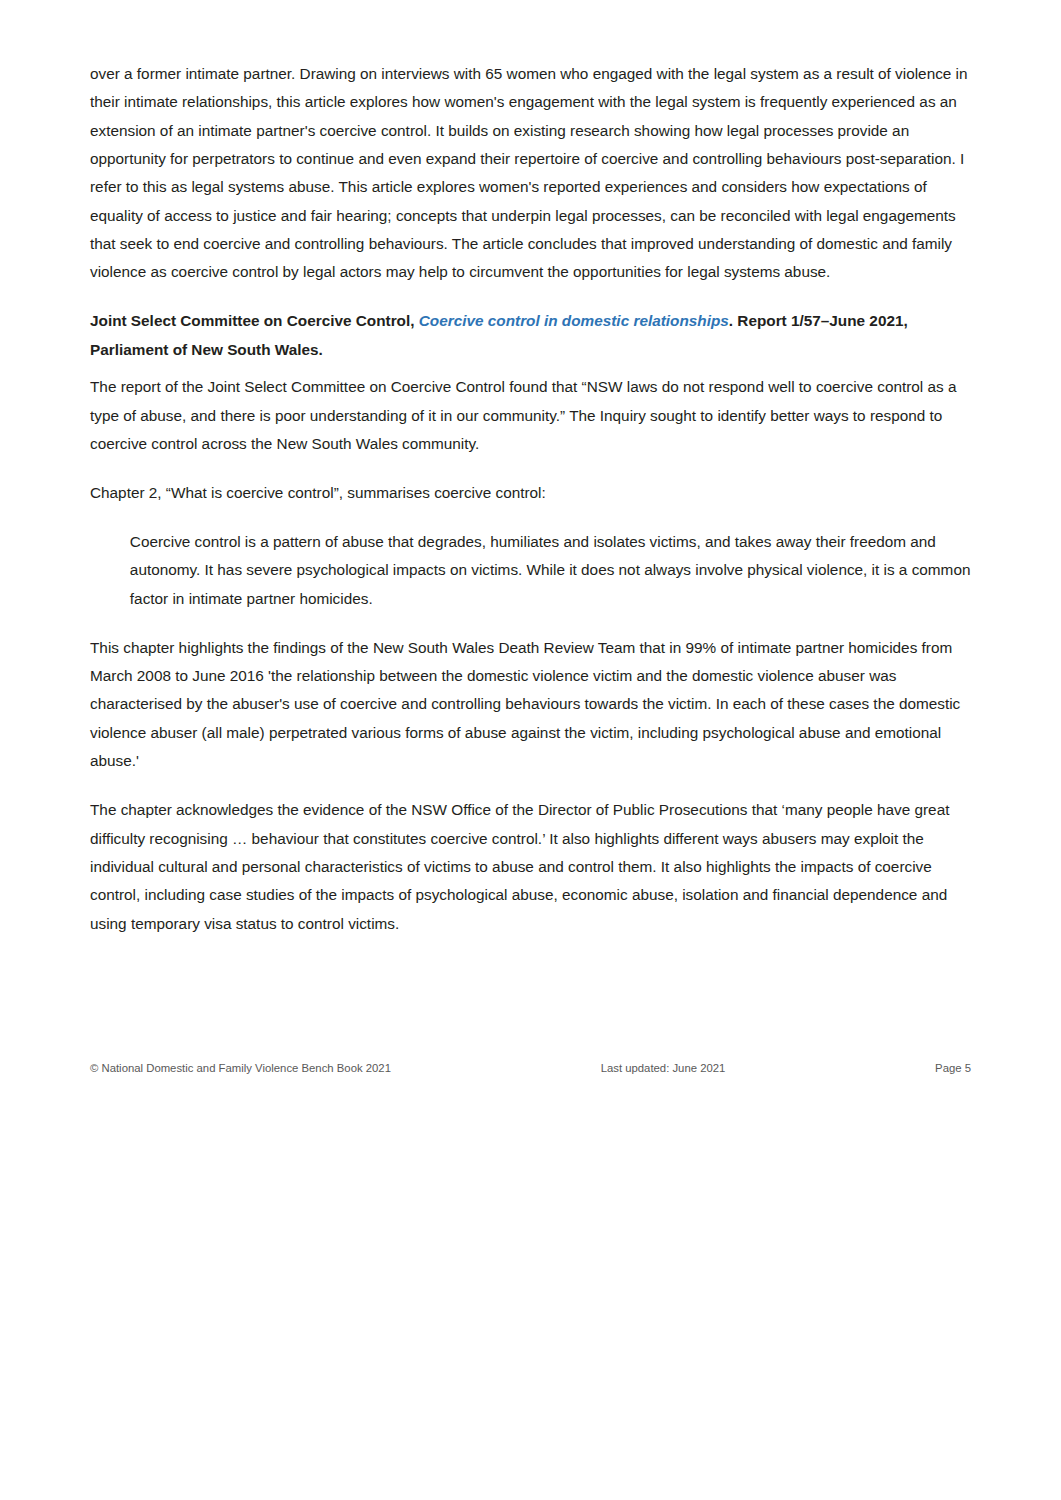over a former intimate partner. Drawing on interviews with 65 women who engaged with the legal system as a result of violence in their intimate relationships, this article explores how women's engagement with the legal system is frequently experienced as an extension of an intimate partner's coercive control. It builds on existing research showing how legal processes provide an opportunity for perpetrators to continue and even expand their repertoire of coercive and controlling behaviours post-separation. I refer to this as legal systems abuse. This article explores women's reported experiences and considers how expectations of equality of access to justice and fair hearing; concepts that underpin legal processes, can be reconciled with legal engagements that seek to end coercive and controlling behaviours. The article concludes that improved understanding of domestic and family violence as coercive control by legal actors may help to circumvent the opportunities for legal systems abuse.
Joint Select Committee on Coercive Control, Coercive control in domestic relationships. Report 1/57–June 2021, Parliament of New South Wales.
The report of the Joint Select Committee on Coercive Control found that “NSW laws do not respond well to coercive control as a type of abuse, and there is poor understanding of it in our community.” The Inquiry sought to identify better ways to respond to coercive control across the New South Wales community.
Chapter 2, “What is coercive control”, summarises coercive control:
Coercive control is a pattern of abuse that degrades, humiliates and isolates victims, and takes away their freedom and autonomy. It has severe psychological impacts on victims. While it does not always involve physical violence, it is a common factor in intimate partner homicides.
This chapter highlights the findings of the New South Wales Death Review Team that in 99% of intimate partner homicides from March 2008 to June 2016 'the relationship between the domestic violence victim and the domestic violence abuser was characterised by the abuser's use of coercive and controlling behaviours towards the victim. In each of these cases the domestic violence abuser (all male) perpetrated various forms of abuse against the victim, including psychological abuse and emotional abuse.'
The chapter acknowledges the evidence of the NSW Office of the Director of Public Prosecutions that ‘many people have great difficulty recognising … behaviour that constitutes coercive control.’ It also highlights different ways abusers may exploit the individual cultural and personal characteristics of victims to abuse and control them. It also highlights the impacts of coercive control, including case studies of the impacts of psychological abuse, economic abuse, isolation and financial dependence and using temporary visa status to control victims.
© National Domestic and Family Violence Bench Book 2021 Last updated: June 2021 Page 5